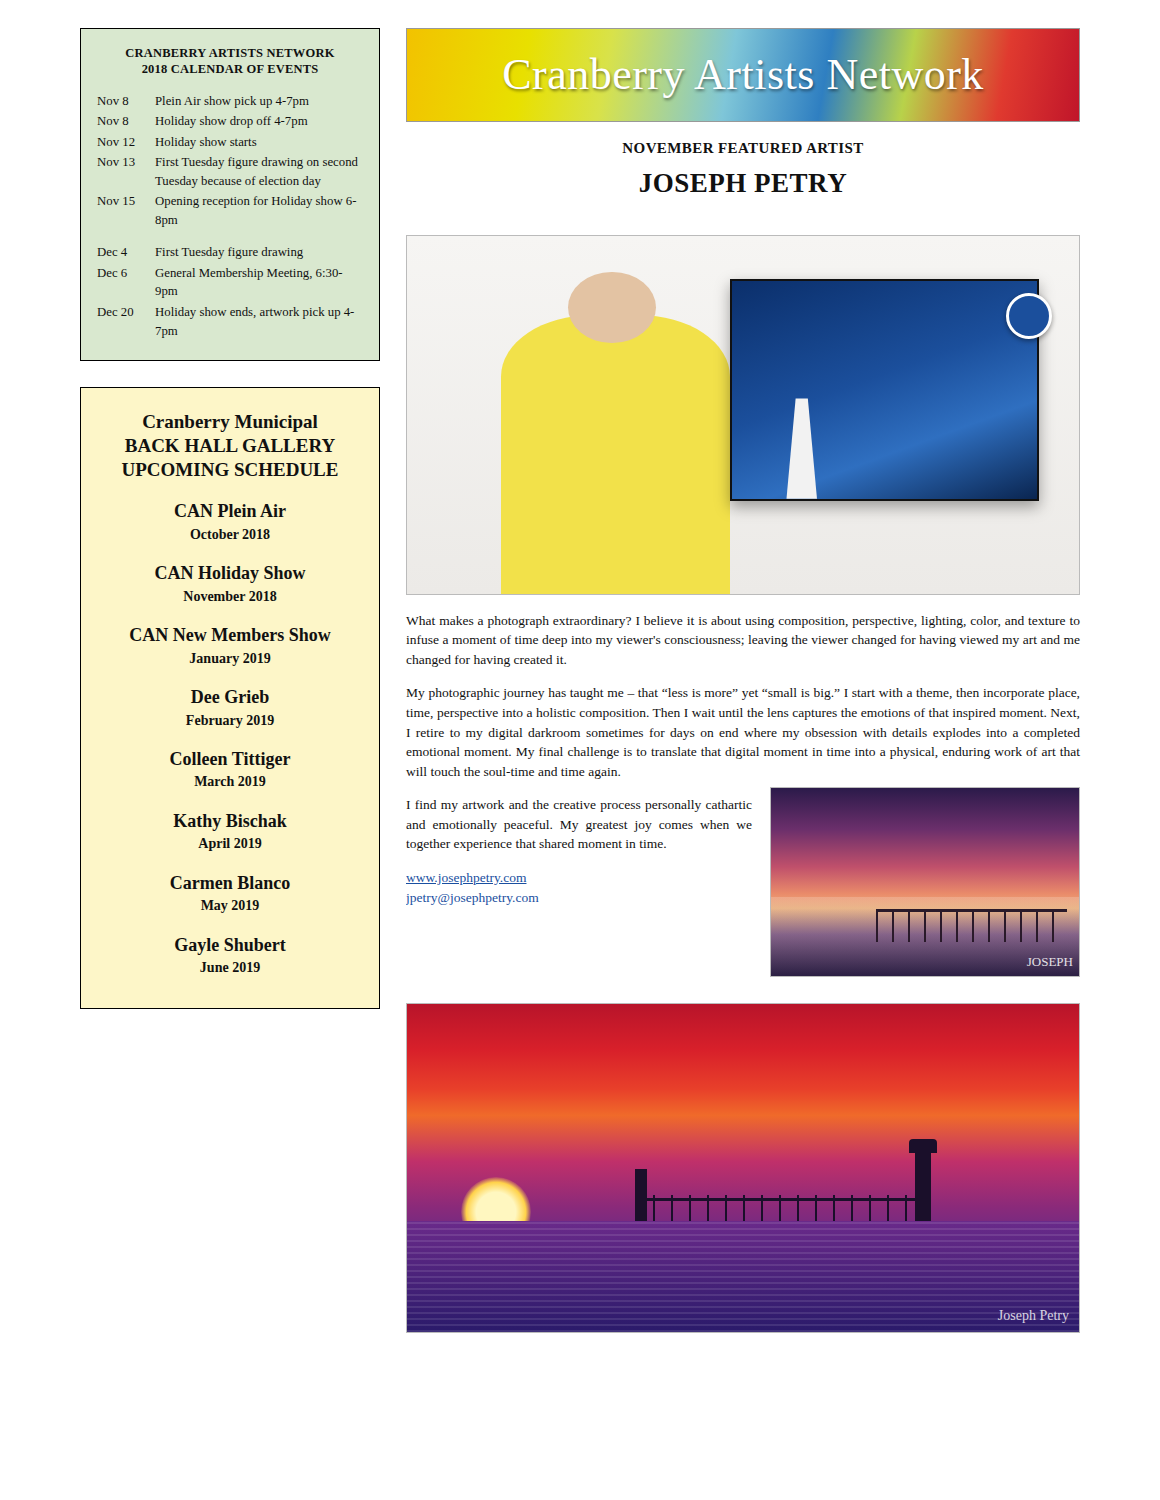CRANBERRY ARTISTS NETWORK
2018 CALENDAR OF EVENTS
| Nov 8 | Plein Air show pick up 4-7pm |
| Nov 8 | Holiday show drop off 4-7pm |
| Nov 12 | Holiday show starts |
| Nov 13 | First Tuesday figure drawing on second Tuesday because of election day |
| Nov 15 | Opening reception for Holiday show 6-8pm |
| Dec 4 | First Tuesday figure drawing |
| Dec 6 | General Membership Meeting, 6:30-9pm |
| Dec 20 | Holiday show ends, artwork pick up 4-7pm |
Cranberry Municipal
BACK HALL GALLERY
UPCOMING SCHEDULE
CAN Plein Air
October 2018
CAN Holiday Show
November 2018
CAN New Members Show
January 2019
Dee Grieb
February 2019
Colleen Tittiger
March 2019
Kathy Bischak
April 2019
Carmen Blanco
May 2019
Gayle Shubert
June 2019
Cranberry Artists Network
NOVEMBER FEATURED ARTIST
JOSEPH PETRY
What makes a photograph extraordinary? I believe it is about using composition, perspective, lighting, color, and texture to infuse a moment of time deep into my viewer's consciousness; leaving the viewer changed for having viewed my art and me changed for having created it.
My photographic journey has taught me – that “less is more” yet “small is big.” I start with a theme, then incorporate place, time, perspective into a holistic composition. Then I wait until the lens captures the emotions of that inspired moment. Next, I retire to my digital darkroom sometimes for days on end where my obsession with details explodes into a completed emotional moment. My final challenge is to translate that digital moment in time into a physical, enduring work of art that will touch the soul-time and time again.
JOSEPH
I find my artwork and the creative process personally cathartic and emotionally peaceful. My greatest joy comes when we together experience that shared moment in time.
www.josephpetry.com
jpetry@josephpetry.com
Joseph Petry